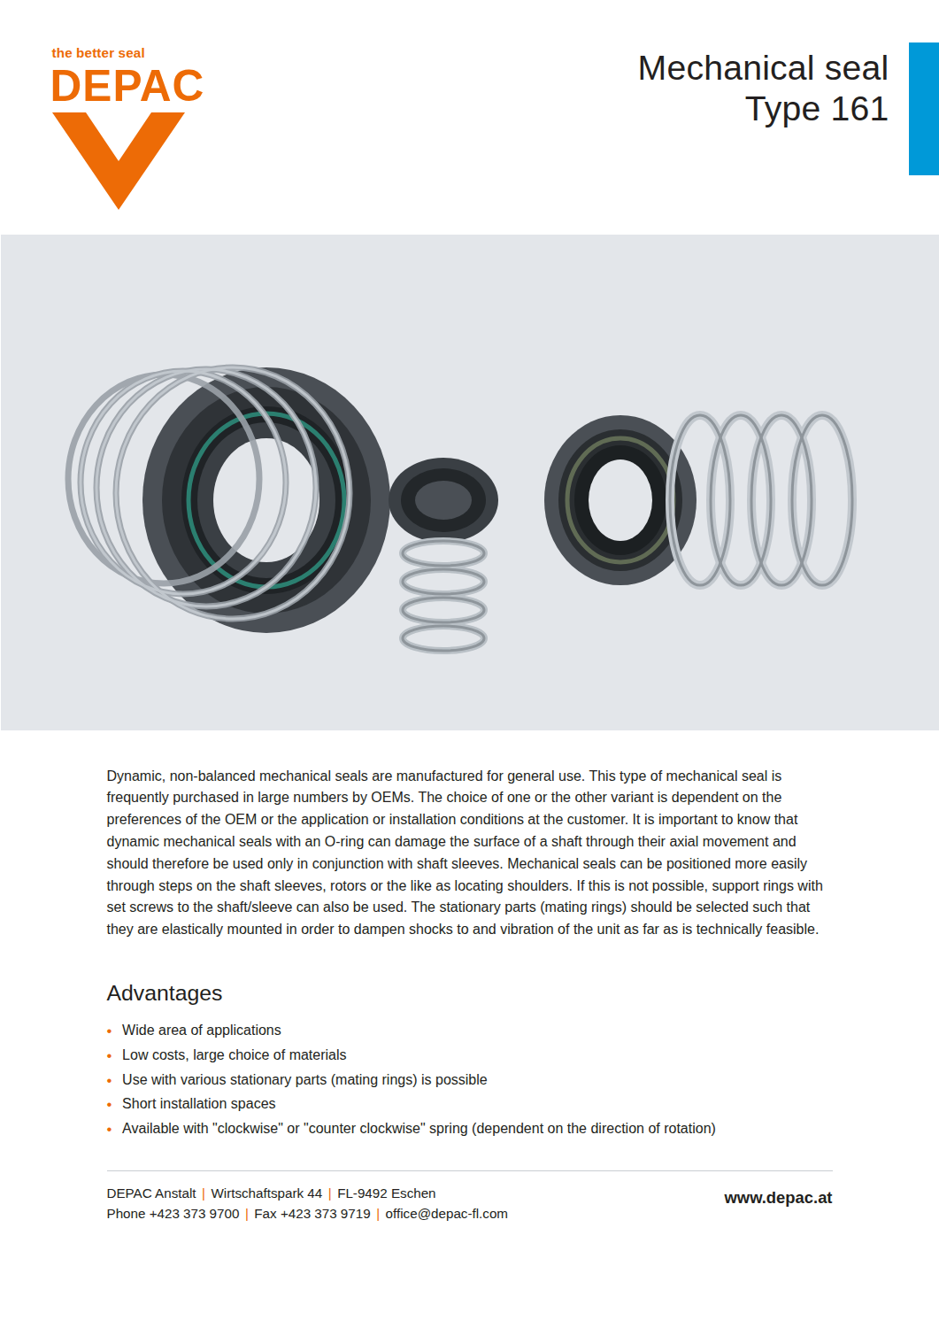the better seal
DEPAC
Mechanical seal Type 161
Dynamic, non-balanced mechanical seals are manufactured for general use. This type of mechanical seal is frequently purchased in large numbers by OEMs. The choice of one or the other variant is dependent on the preferences of the OEM or the application or installation conditions at the customer. It is important to know that dynamic mechanical seals with an O-ring can damage the surface of a shaft through their axial movement and should therefore be used only in conjunction with shaft sleeves. Mechanical seals can be positioned more easily through steps on the shaft sleeves, rotors or the like as locating shoulders. If this is not possible, support rings with set screws to the shaft/sleeve can also be used. The stationary parts (mating rings) should be selected such that they are elastically mounted in order to dampen shocks to and vibration of the unit as far as is technically feasible.
Advantages
Wide area of applications
Low costs, large choice of materials
Use with various stationary parts (mating rings) is possible
Short installation spaces
Available with "clockwise" or "counter clockwise" spring (dependent on the direction of rotation)
DEPAC Anstalt | Wirtschaftspark 44 | FL-9492 Eschen
Phone +423 373 9700 | Fax +423 373 9719 | office@depac-fl.com
www.depac.at